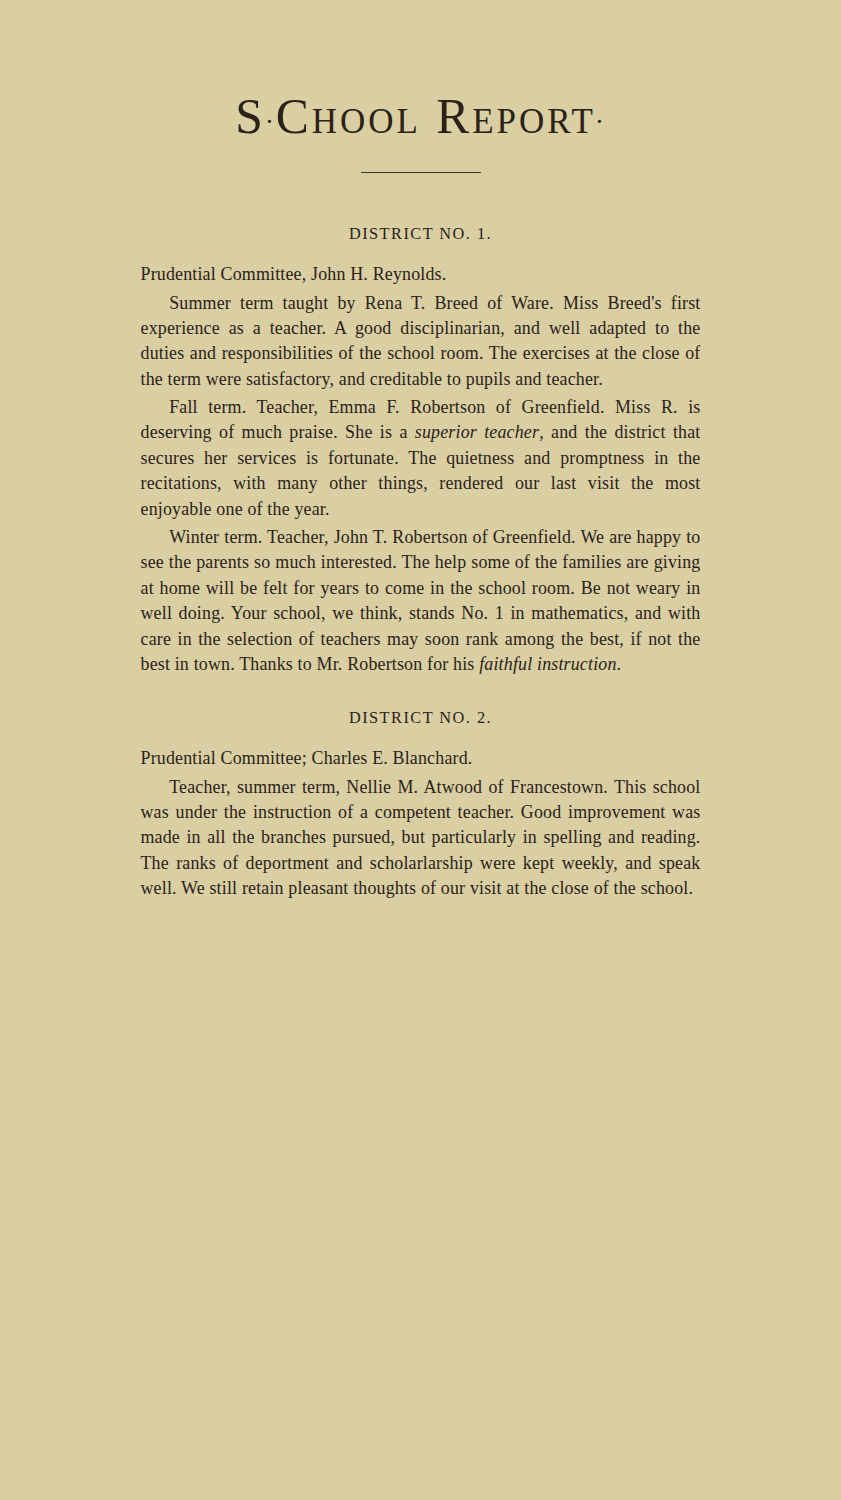S. chool Report.
DISTRICT NO. 1.
Prudential Committee, John H. Reynolds.
Summer term taught by Rena T. Breed of Ware. Miss Breed's first experience as a teacher. A good disciplinarian, and well adapted to the duties and responsibilities of the school room. The exercises at the close of the term were satisfactory, and creditable to pupils and teacher.
Fall term. Teacher, Emma F. Robertson of Greenfield. Miss R. is deserving of much praise. She is a superior teacher, and the district that secures her services is fortunate. The quietness and promptness in the recitations, with many other things, rendered our last visit the most enjoyable one of the year.
Winter term. Teacher, John T. Robertson of Greenfield. We are happy to see the parents so much interested. The help some of the families are giving at home will be felt for years to come in the school room. Be not weary in well doing. Your school, we think, stands No. 1 in mathematics, and with care in the selection of teachers may soon rank among the best, if not the best in town. Thanks to Mr. Robertson for his faithful instruction.
DISTRICT NO. 2.
Prudential Committee; Charles E. Blanchard.
Teacher, summer term, Nellie M. Atwood of Francestown. This school was under the instruction of a competent teacher. Good improvement was made in all the branches pursued, but particularly in spelling and reading. The ranks of deportment and scholarlarship were kept weekly, and speak well. We still retain pleasant thoughts of our visit at the close of the school.